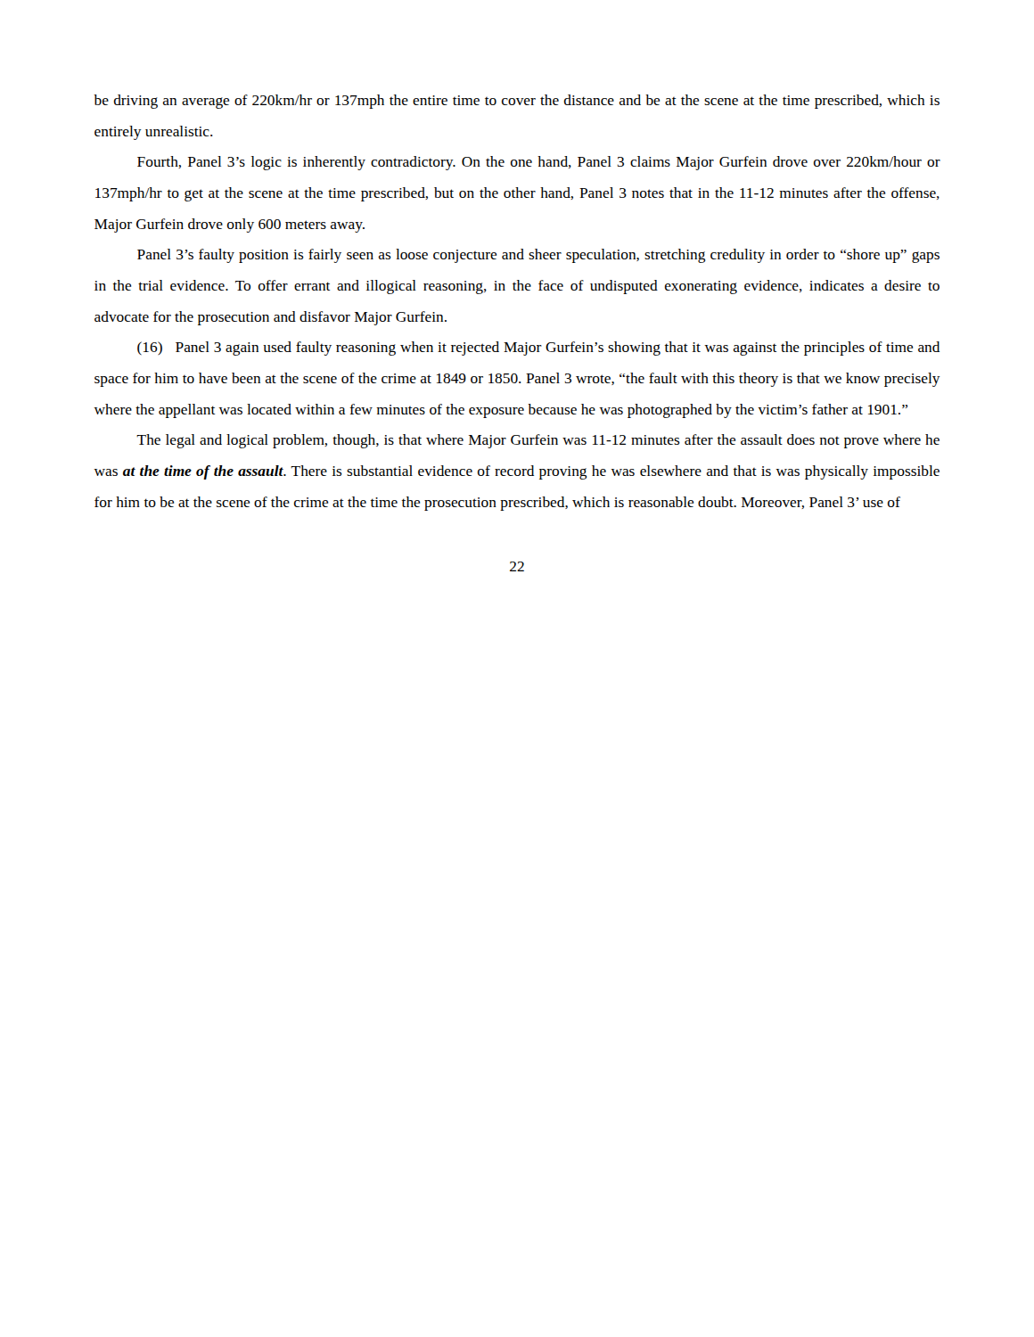be driving an average of 220km/hr or 137mph the entire time to cover the distance and be at the scene at the time prescribed, which is entirely unrealistic.
Fourth, Panel 3’s logic is inherently contradictory. On the one hand, Panel 3 claims Major Gurfein drove over 220km/hour or 137mph/hr to get at the scene at the time prescribed, but on the other hand, Panel 3 notes that in the 11-12 minutes after the offense, Major Gurfein drove only 600 meters away.
Panel 3’s faulty position is fairly seen as loose conjecture and sheer speculation, stretching credulity in order to “shore up” gaps in the trial evidence. To offer errant and illogical reasoning, in the face of undisputed exonerating evidence, indicates a desire to advocate for the prosecution and disfavor Major Gurfein.
(16) Panel 3 again used faulty reasoning when it rejected Major Gurfein’s showing that it was against the principles of time and space for him to have been at the scene of the crime at 1849 or 1850. Panel 3 wrote, “the fault with this theory is that we know precisely where the appellant was located within a few minutes of the exposure because he was photographed by the victim’s father at 1901.”
The legal and logical problem, though, is that where Major Gurfein was 11-12 minutes after the assault does not prove where he was at the time of the assault. There is substantial evidence of record proving he was elsewhere and that is was physically impossible for him to be at the scene of the crime at the time the prosecution prescribed, which is reasonable doubt. Moreover, Panel 3’ use of
22